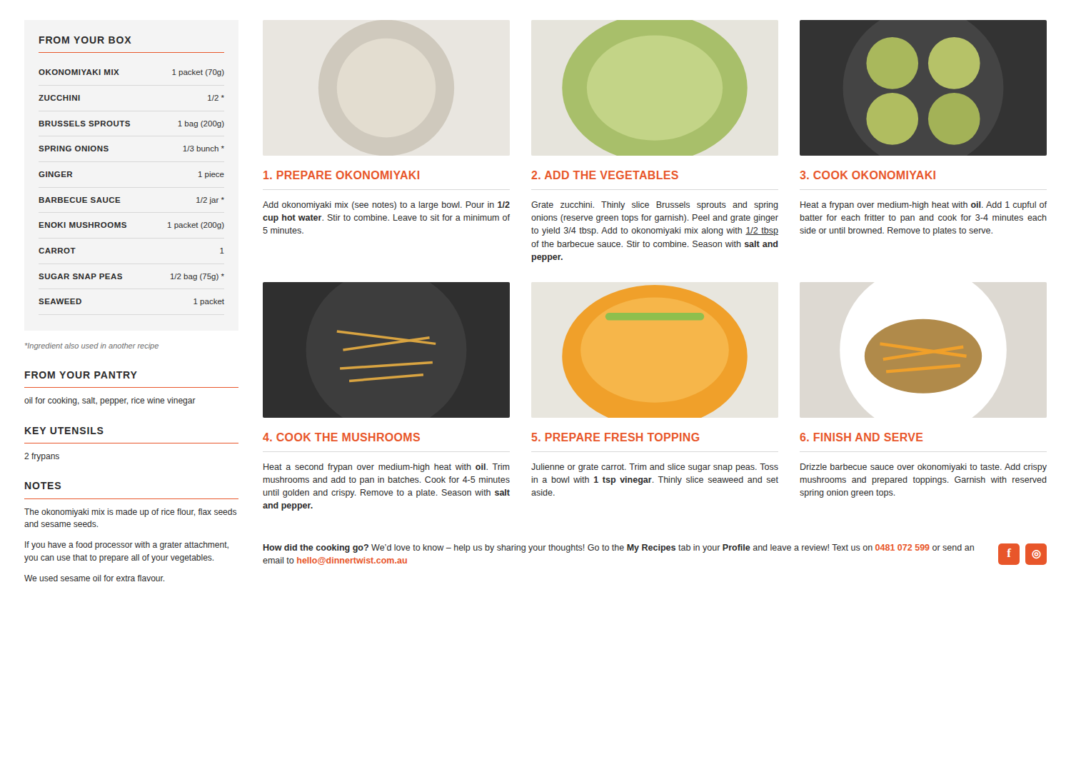From your box
| Okonomiyaki Mix | 1 packet (70g) |
| Zucchini | 1/2 * |
| Brussels Sprouts | 1 bag (200g) |
| Spring Onions | 1/3 bunch * |
| Ginger | 1 piece |
| Barbecue Sauce | 1/2 jar * |
| Enoki Mushrooms | 1 packet (200g) |
| Carrot | 1 |
| Sugar Snap Peas | 1/2 bag (75g) * |
| Seaweed | 1 packet |
*Ingredient also used in another recipe
From your pantry
oil for cooking, salt, pepper, rice wine vinegar
Key utensils
2 frypans
Notes
The okonomiyaki mix is made up of rice flour, flax seeds and sesame seeds.
If you have a food processor with a grater attachment, you can use that to prepare all of your vegetables.
We used sesame oil for extra flavour.
1. Prepare okonomiyaki
Add okonomiyaki mix (see notes) to a large bowl. Pour in 1/2 cup hot water. Stir to combine. Leave to sit for a minimum of 5 minutes.
2. Add the vegetables
Grate zucchini. Thinly slice Brussels sprouts and spring onions (reserve green tops for garnish). Peel and grate ginger to yield 3/4 tbsp. Add to okonomiyaki mix along with 1/2 tbsp of the barbecue sauce. Stir to combine. Season with salt and pepper.
3. Cook okonomiyaki
Heat a frypan over medium-high heat with oil. Add 1 cupful of batter for each fritter to pan and cook for 3-4 minutes each side or until browned. Remove to plates to serve.
4. Cook the mushrooms
Heat a second frypan over medium-high heat with oil. Trim mushrooms and add to pan in batches. Cook for 4-5 minutes until golden and crispy. Remove to a plate. Season with salt and pepper.
5. Prepare fresh topping
Julienne or grate carrot. Trim and slice sugar snap peas. Toss in a bowl with 1 tsp vinegar. Thinly slice seaweed and set aside.
6. Finish and serve
Drizzle barbecue sauce over okonomiyaki to taste. Add crispy mushrooms and prepared toppings. Garnish with reserved spring onion green tops.
How did the cooking go? We’d love to know – help us by sharing your thoughts! Go to the My Recipes tab in your Profile and leave a review! Text us on 0481 072 599 or send an email to hello@dinnertwist.com.au
f
◎